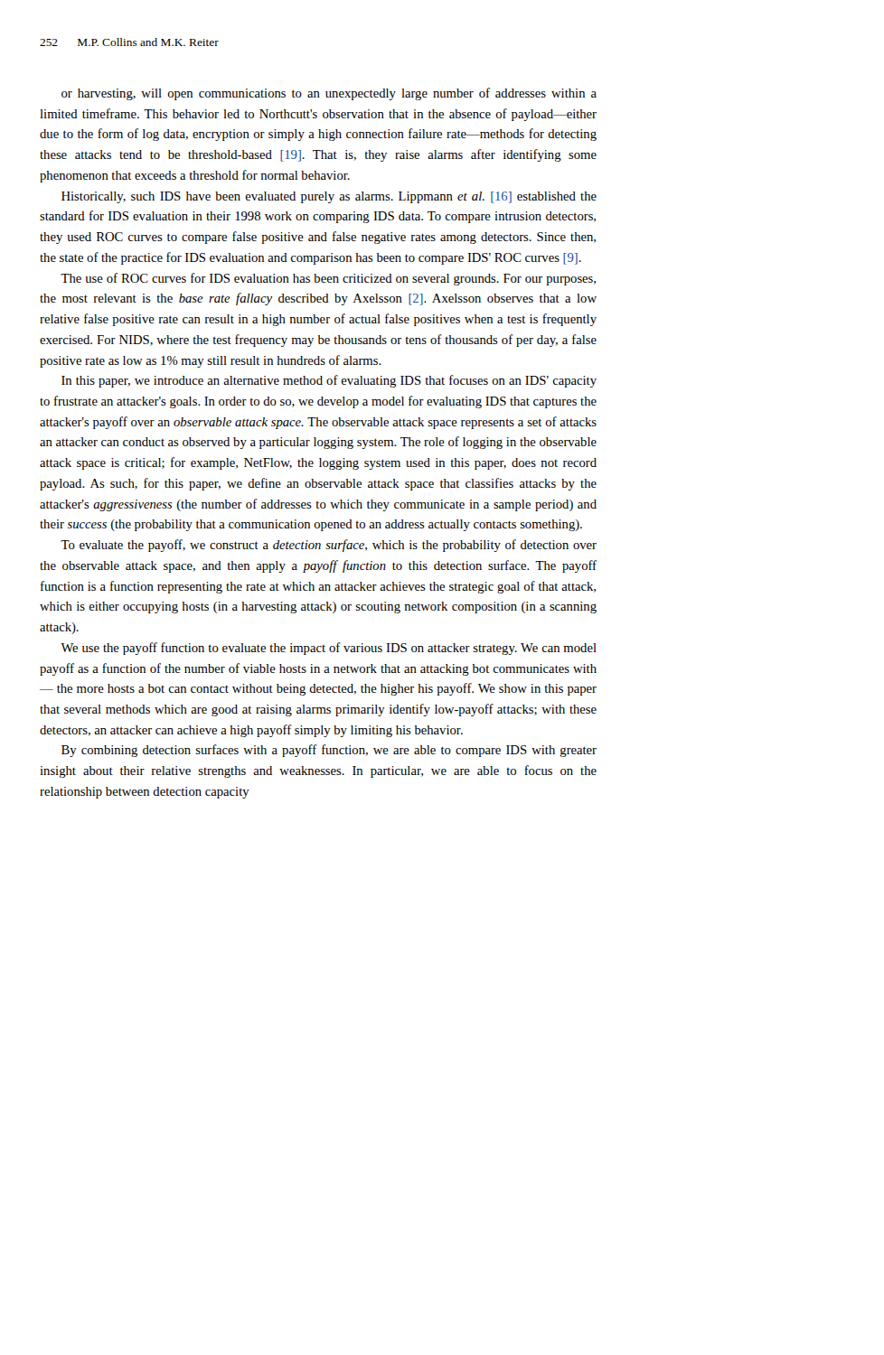252 M.P. Collins and M.K. Reiter
or harvesting, will open communications to an unexpectedly large number of addresses within a limited timeframe. This behavior led to Northcutt's observation that in the absence of payload—either due to the form of log data, encryption or simply a high connection failure rate—methods for detecting these attacks tend to be threshold-based [19]. That is, they raise alarms after identifying some phenomenon that exceeds a threshold for normal behavior.
Historically, such IDS have been evaluated purely as alarms. Lippmann et al. [16] established the standard for IDS evaluation in their 1998 work on comparing IDS data. To compare intrusion detectors, they used ROC curves to compare false positive and false negative rates among detectors. Since then, the state of the practice for IDS evaluation and comparison has been to compare IDS' ROC curves [9].
The use of ROC curves for IDS evaluation has been criticized on several grounds. For our purposes, the most relevant is the base rate fallacy described by Axelsson [2]. Axelsson observes that a low relative false positive rate can result in a high number of actual false positives when a test is frequently exercised. For NIDS, where the test frequency may be thousands or tens of thousands of per day, a false positive rate as low as 1% may still result in hundreds of alarms.
In this paper, we introduce an alternative method of evaluating IDS that focuses on an IDS' capacity to frustrate an attacker's goals. In order to do so, we develop a model for evaluating IDS that captures the attacker's payoff over an observable attack space. The observable attack space represents a set of attacks an attacker can conduct as observed by a particular logging system. The role of logging in the observable attack space is critical; for example, NetFlow, the logging system used in this paper, does not record payload. As such, for this paper, we define an observable attack space that classifies attacks by the attacker's aggressiveness (the number of addresses to which they communicate in a sample period) and their success (the probability that a communication opened to an address actually contacts something).
To evaluate the payoff, we construct a detection surface, which is the probability of detection over the observable attack space, and then apply a payoff function to this detection surface. The payoff function is a function representing the rate at which an attacker achieves the strategic goal of that attack, which is either occupying hosts (in a harvesting attack) or scouting network composition (in a scanning attack).
We use the payoff function to evaluate the impact of various IDS on attacker strategy. We can model payoff as a function of the number of viable hosts in a network that an attacking bot communicates with — the more hosts a bot can contact without being detected, the higher his payoff. We show in this paper that several methods which are good at raising alarms primarily identify low-payoff attacks; with these detectors, an attacker can achieve a high payoff simply by limiting his behavior.
By combining detection surfaces with a payoff function, we are able to compare IDS with greater insight about their relative strengths and weaknesses. In particular, we are able to focus on the relationship between detection capacity